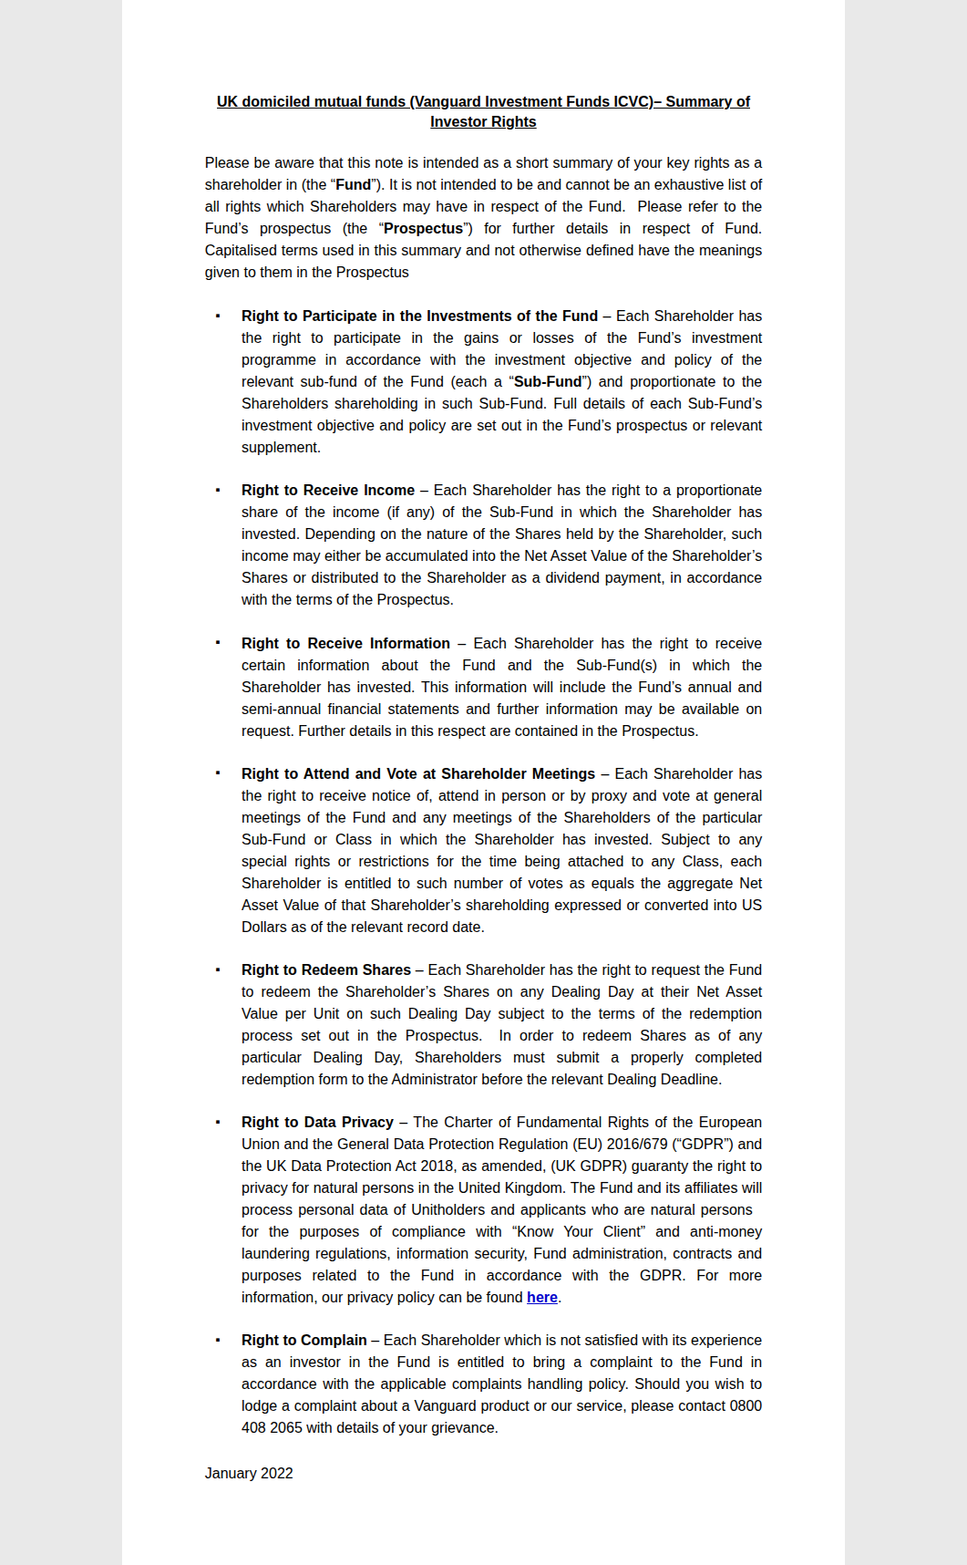UK domiciled mutual funds (Vanguard Investment Funds ICVC)– Summary of Investor Rights
Please be aware that this note is intended as a short summary of your key rights as a shareholder in (the “Fund”). It is not intended to be and cannot be an exhaustive list of all rights which Shareholders may have in respect of the Fund. Please refer to the Fund’s prospectus (the “Prospectus”) for further details in respect of Fund. Capitalised terms used in this summary and not otherwise defined have the meanings given to them in the Prospectus
Right to Participate in the Investments of the Fund – Each Shareholder has the right to participate in the gains or losses of the Fund’s investment programme in accordance with the investment objective and policy of the relevant sub-fund of the Fund (each a “Sub-Fund”) and proportionate to the Shareholders shareholding in such Sub-Fund. Full details of each Sub-Fund’s investment objective and policy are set out in the Fund’s prospectus or relevant supplement.
Right to Receive Income – Each Shareholder has the right to a proportionate share of the income (if any) of the Sub-Fund in which the Shareholder has invested. Depending on the nature of the Shares held by the Shareholder, such income may either be accumulated into the Net Asset Value of the Shareholder’s Shares or distributed to the Shareholder as a dividend payment, in accordance with the terms of the Prospectus.
Right to Receive Information – Each Shareholder has the right to receive certain information about the Fund and the Sub-Fund(s) in which the Shareholder has invested. This information will include the Fund’s annual and semi-annual financial statements and further information may be available on request. Further details in this respect are contained in the Prospectus.
Right to Attend and Vote at Shareholder Meetings – Each Shareholder has the right to receive notice of, attend in person or by proxy and vote at general meetings of the Fund and any meetings of the Shareholders of the particular Sub-Fund or Class in which the Shareholder has invested. Subject to any special rights or restrictions for the time being attached to any Class, each Shareholder is entitled to such number of votes as equals the aggregate Net Asset Value of that Shareholder’s shareholding expressed or converted into US Dollars as of the relevant record date.
Right to Redeem Shares – Each Shareholder has the right to request the Fund to redeem the Shareholder’s Shares on any Dealing Day at their Net Asset Value per Unit on such Dealing Day subject to the terms of the redemption process set out in the Prospectus. In order to redeem Shares as of any particular Dealing Day, Shareholders must submit a properly completed redemption form to the Administrator before the relevant Dealing Deadline.
Right to Data Privacy – The Charter of Fundamental Rights of the European Union and the General Data Protection Regulation (EU) 2016/679 (“GDPR”) and the UK Data Protection Act 2018, as amended, (UK GDPR) guaranty the right to privacy for natural persons in the United Kingdom. The Fund and its affiliates will process personal data of Unitholders and applicants who are natural persons for the purposes of compliance with “Know Your Client” and anti-money laundering regulations, information security, Fund administration, contracts and purposes related to the Fund in accordance with the GDPR. For more information, our privacy policy can be found here.
Right to Complain – Each Shareholder which is not satisfied with its experience as an investor in the Fund is entitled to bring a complaint to the Fund in accordance with the applicable complaints handling policy. Should you wish to lodge a complaint about a Vanguard product or our service, please contact 0800 408 2065 with details of your grievance.
January 2022